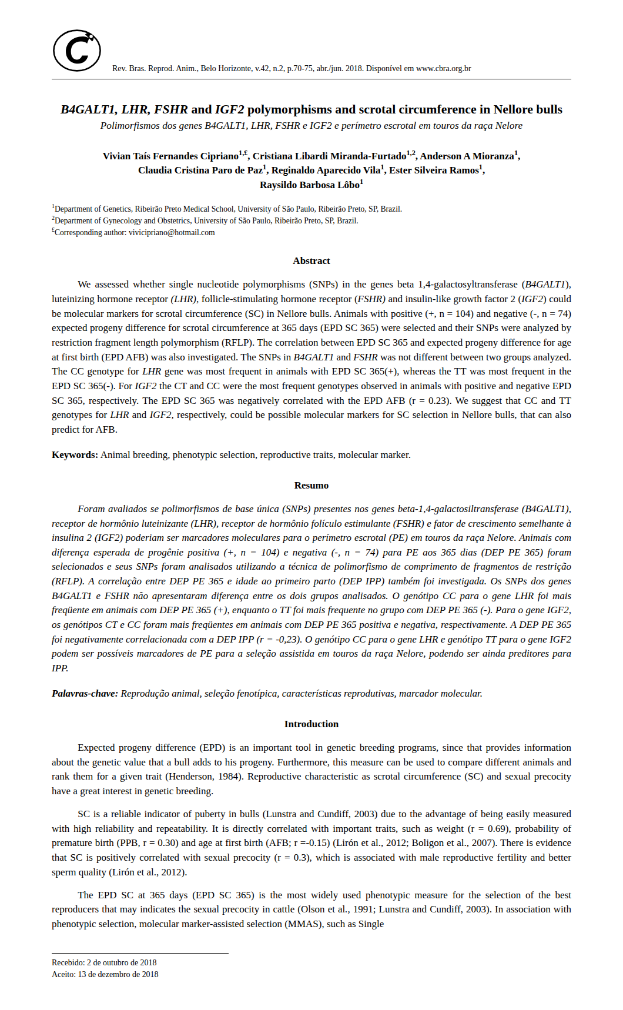Rev. Bras. Reprod. Anim., Belo Horizonte, v.42, n.2, p.70-75, abr./jun. 2018. Disponível em www.cbra.org.br
B4GALT1, LHR, FSHR and IGF2 polymorphisms and scrotal circumference in Nellore bulls
Polimorfismos dos genes B4GALT1, LHR, FSHR e IGF2 e perímetro escrotal em touros da raça Nelore
Vivian Taís Fernandes Cipriano1,£, Cristiana Libardi Miranda-Furtado1,2, Anderson A Mioranza1,
Claudia Cristina Paro de Paz1, Reginaldo Aparecido Vila1, Ester Silveira Ramos1,
Raysildo Barbosa Lôbo1
1Department of Genetics, Ribeirão Preto Medical School, University of São Paulo, Ribeirão Preto, SP, Brazil.
2Department of Gynecology and Obstetrics, University of São Paulo, Ribeirão Preto, SP, Brazil.
£Corresponding author: vivicipriano@hotmail.com
Abstract
We assessed whether single nucleotide polymorphisms (SNPs) in the genes beta 1,4-galactosyltransferase (B4GALT1), luteinizing hormone receptor (LHR), follicle-stimulating hormone receptor (FSHR) and insulin-like growth factor 2 (IGF2) could be molecular markers for scrotal circumference (SC) in Nellore bulls. Animals with positive (+, n = 104) and negative (-, n = 74) expected progeny difference for scrotal circumference at 365 days (EPD SC 365) were selected and their SNPs were analyzed by restriction fragment length polymorphism (RFLP). The correlation between EPD SC 365 and expected progeny difference for age at first birth (EPD AFB) was also investigated. The SNPs in B4GALT1 and FSHR was not different between two groups analyzed. The CC genotype for LHR gene was most frequent in animals with EPD SC 365(+), whereas the TT was most frequent in the EPD SC 365(-). For IGF2 the CT and CC were the most frequent genotypes observed in animals with positive and negative EPD SC 365, respectively. The EPD SC 365 was negatively correlated with the EPD AFB (r = 0.23). We suggest that CC and TT genotypes for LHR and IGF2, respectively, could be possible molecular markers for SC selection in Nellore bulls, that can also predict for AFB.
Keywords: Animal breeding, phenotypic selection, reproductive traits, molecular marker.
Resumo
Foram avaliados se polimorfismos de base única (SNPs) presentes nos genes beta-1,4-galactosiltransferase (B4GALT1), receptor de hormônio luteinizante (LHR), receptor de hormônio folículo estimulante (FSHR) e fator de crescimento semelhante à insulina 2 (IGF2) poderiam ser marcadores moleculares para o perímetro escrotal (PE) em touros da raça Nelore. Animais com diferença esperada de progênie positiva (+, n = 104) e negativa (-, n = 74) para PE aos 365 dias (DEP PE 365) foram selecionados e seus SNPs foram analisados utilizando a técnica de polimorfismo de comprimento de fragmentos de restrição (RFLP). A correlação entre DEP PE 365 e idade ao primeiro parto (DEP IPP) também foi investigada. Os SNPs dos genes B4GALT1 e FSHR não apresentaram diferença entre os dois grupos analisados. O genótipo CC para o gene LHR foi mais freqüente em animais com DEP PE 365 (+), enquanto o TT foi mais frequente no grupo com DEP PE 365 (-). Para o gene IGF2, os genótipos CT e CC foram mais freqüentes em animais com DEP PE 365 positiva e negativa, respectivamente. A DEP PE 365 foi negativamente correlacionada com a DEP IPP (r = -0,23). O genótipo CC para o gene LHR e genótipo TT para o gene IGF2 podem ser possíveis marcadores de PE para a seleção assistida em touros da raça Nelore, podendo ser ainda preditores para IPP.
Palavras-chave: Reprodução animal, seleção fenotípica, características reprodutivas, marcador molecular.
Introduction
Expected progeny difference (EPD) is an important tool in genetic breeding programs, since that provides information about the genetic value that a bull adds to his progeny. Furthermore, this measure can be used to compare different animals and rank them for a given trait (Henderson, 1984). Reproductive characteristic as scrotal circumference (SC) and sexual precocity have a great interest in genetic breeding.
SC is a reliable indicator of puberty in bulls (Lunstra and Cundiff, 2003) due to the advantage of being easily measured with high reliability and repeatability. It is directly correlated with important traits, such as weight (r = 0.69), probability of premature birth (PPB, r = 0.30) and age at first birth (AFB; r =-0.15) (Lirón et al., 2012; Boligon et al., 2007). There is evidence that SC is positively correlated with sexual precocity (r = 0.3), which is associated with male reproductive fertility and better sperm quality (Lirón et al., 2012).
The EPD SC at 365 days (EPD SC 365) is the most widely used phenotypic measure for the selection of the best reproducers that may indicates the sexual precocity in cattle (Olson et al., 1991; Lunstra and Cundiff, 2003). In association with phenotypic selection, molecular marker-assisted selection (MMAS), such as Single
Recebido: 2 de outubro de 2018
Aceito: 13 de dezembro de 2018